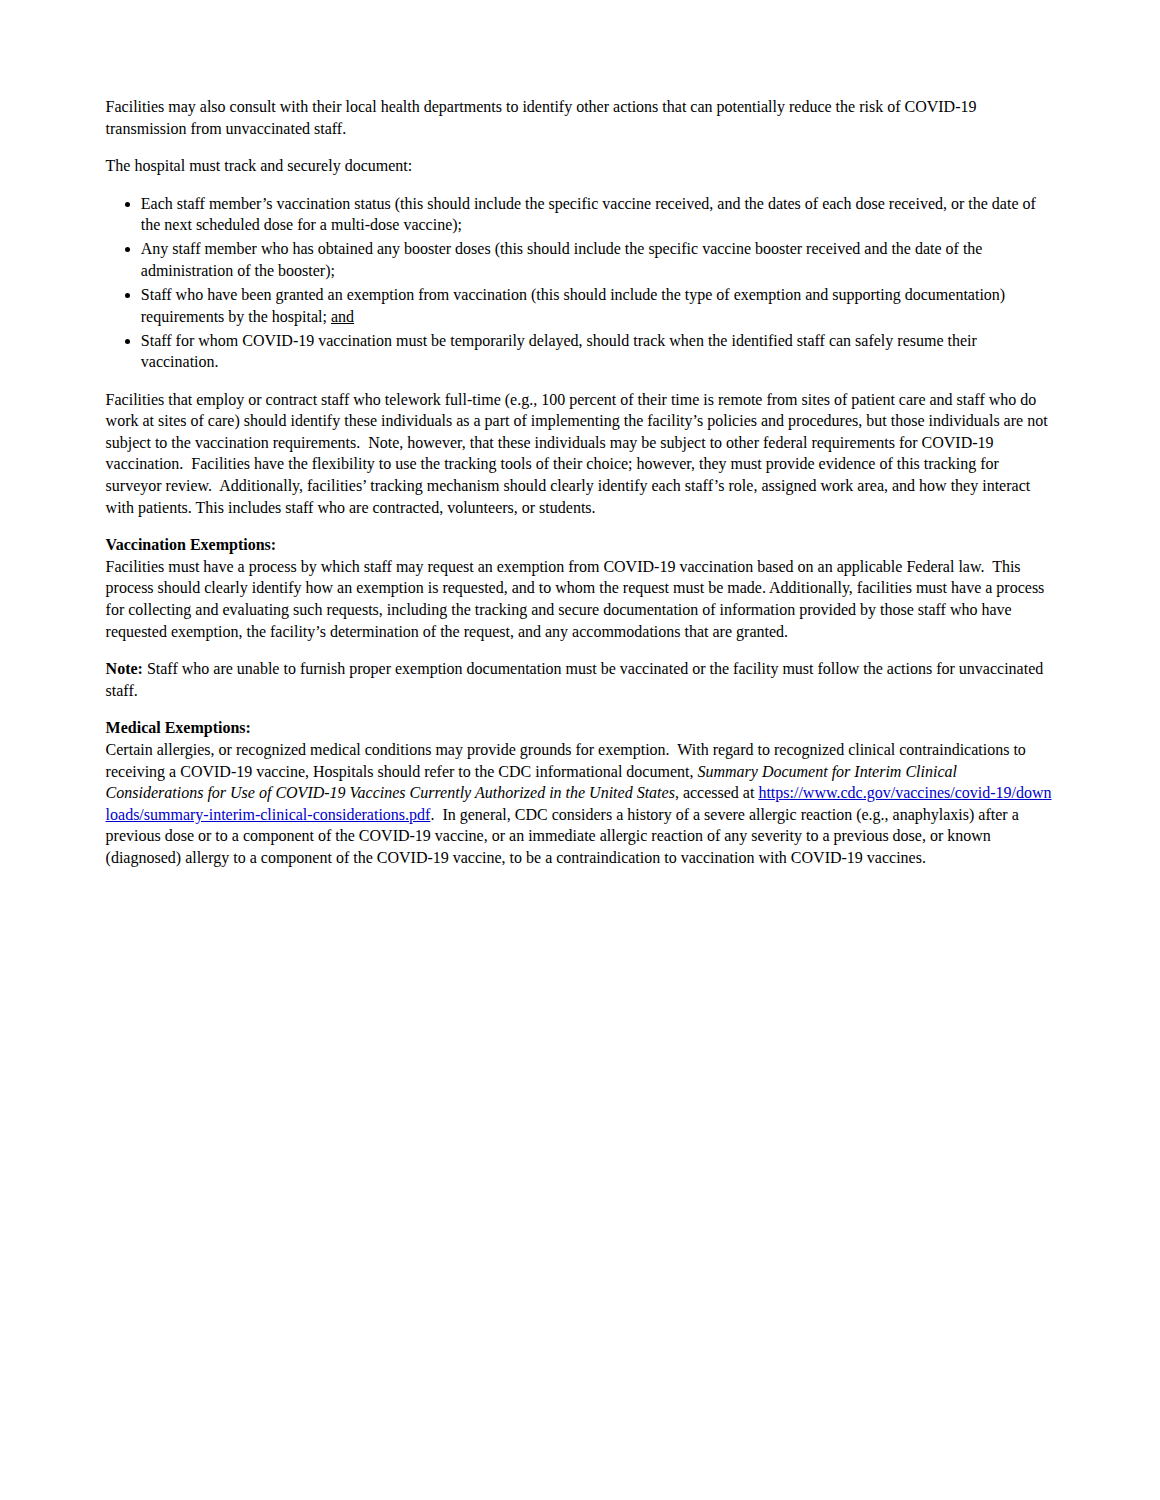Facilities may also consult with their local health departments to identify other actions that can potentially reduce the risk of COVID-19 transmission from unvaccinated staff.
The hospital must track and securely document:
Each staff member’s vaccination status (this should include the specific vaccine received, and the dates of each dose received, or the date of the next scheduled dose for a multi-dose vaccine);
Any staff member who has obtained any booster doses (this should include the specific vaccine booster received and the date of the administration of the booster);
Staff who have been granted an exemption from vaccination (this should include the type of exemption and supporting documentation) requirements by the hospital; and
Staff for whom COVID-19 vaccination must be temporarily delayed, should track when the identified staff can safely resume their vaccination.
Facilities that employ or contract staff who telework full-time (e.g., 100 percent of their time is remote from sites of patient care and staff who do work at sites of care) should identify these individuals as a part of implementing the facility’s policies and procedures, but those individuals are not subject to the vaccination requirements. Note, however, that these individuals may be subject to other federal requirements for COVID-19 vaccination. Facilities have the flexibility to use the tracking tools of their choice; however, they must provide evidence of this tracking for surveyor review. Additionally, facilities’ tracking mechanism should clearly identify each staff’s role, assigned work area, and how they interact with patients. This includes staff who are contracted, volunteers, or students.
Vaccination Exemptions:
Facilities must have a process by which staff may request an exemption from COVID-19 vaccination based on an applicable Federal law. This process should clearly identify how an exemption is requested, and to whom the request must be made. Additionally, facilities must have a process for collecting and evaluating such requests, including the tracking and secure documentation of information provided by those staff who have requested exemption, the facility’s determination of the request, and any accommodations that are granted.
Note: Staff who are unable to furnish proper exemption documentation must be vaccinated or the facility must follow the actions for unvaccinated staff.
Medical Exemptions:
Certain allergies, or recognized medical conditions may provide grounds for exemption. With regard to recognized clinical contraindications to receiving a COVID-19 vaccine, Hospitals should refer to the CDC informational document, Summary Document for Interim Clinical Considerations for Use of COVID-19 Vaccines Currently Authorized in the United States, accessed at https://www.cdc.gov/vaccines/covid-19/downloads/summary-interim-clinical-considerations.pdf. In general, CDC considers a history of a severe allergic reaction (e.g., anaphylaxis) after a previous dose or to a component of the COVID-19 vaccine, or an immediate allergic reaction of any severity to a previous dose, or known (diagnosed) allergy to a component of the COVID-19 vaccine, to be a contraindication to vaccination with COVID-19 vaccines.